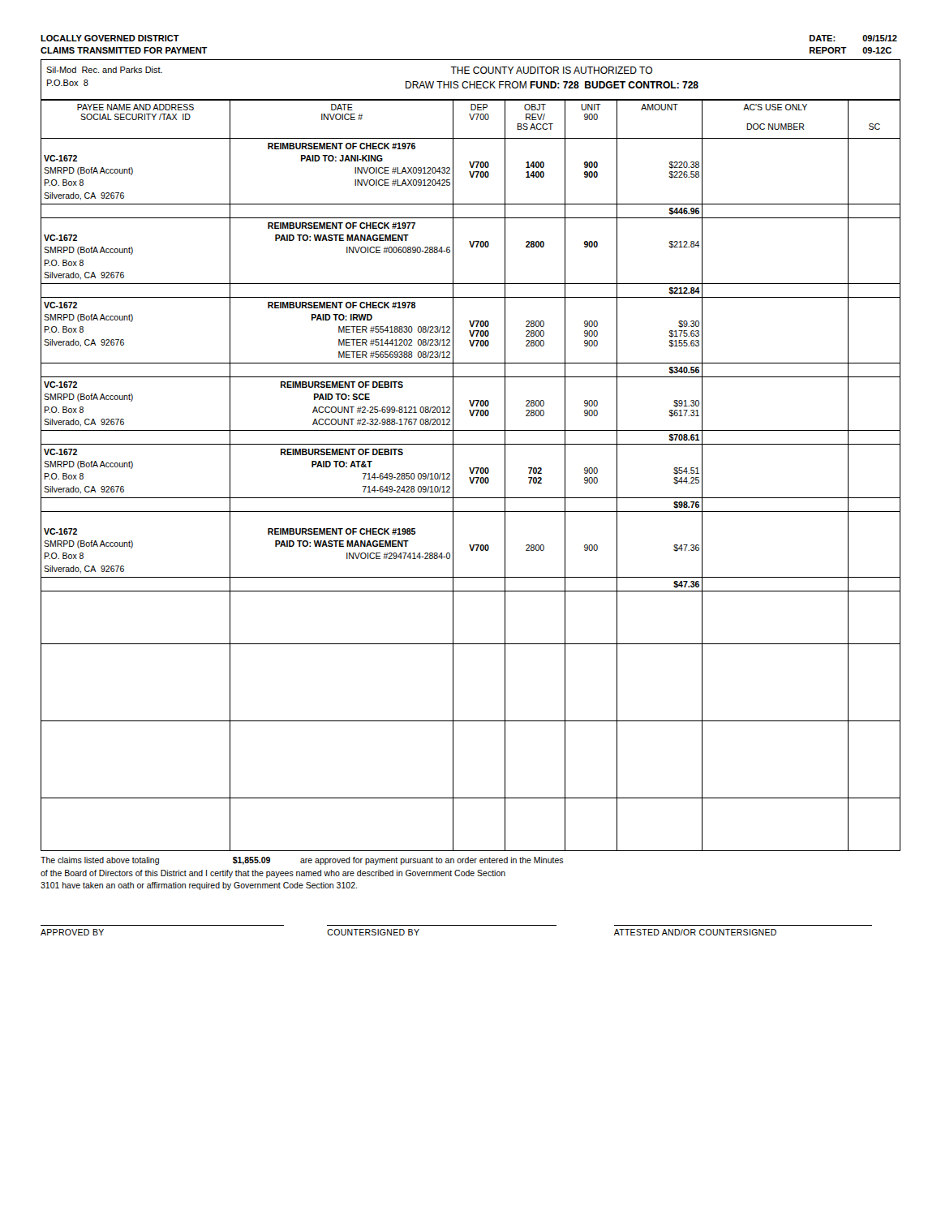LOCALLY GOVERNED DISTRICT
CLAIMS TRANSMITTED FOR PAYMENT
| DATE: | 09/15/12 |
| REPORT | 09-12C |
Sil-Mod Rec. and Parks Dist.
P.O.Box 8
THE COUNTY AUDITOR IS AUTHORIZED TO
DRAW THIS CHECK FROM FUND: 728 BUDGET CONTROL: 728
| PAYEE NAME AND ADDRESS SOCIAL SECURITY /TAX ID | DATE INVOICE # | DEP V700 | OBJT REV/ BS ACCT | UNIT 900 | AMOUNT | AC'S USE ONLY DOC NUMBER | SC |
| --- | --- | --- | --- | --- | --- | --- | --- |
| VC-1672 SMRPD (BofA Account) P.O. Box 8 Silverado, CA 92676 | REIMBURSEMENT OF CHECK #1976 PAID TO: JANI-KING INVOICE #LAX09120432 INVOICE #LAX09120425 | V700 V700 | 1400 1400 | 900 900 | $220.38 $226.58 | | |
| | | | | | $446.96 | | |
| VC-1672 SMRPD (BofA Account) P.O. Box 8 Silverado, CA 92676 | REIMBURSEMENT OF CHECK #1977 PAID TO: WASTE MANAGEMENT INVOICE #0060890-2884-6 | V700 | 2800 | 900 | $212.84 | | |
| | | | | | $212.84 | | |
| VC-1672 SMRPD (BofA Account) P.O. Box 8 Silverado, CA 92676 | REIMBURSEMENT OF CHECK #1978 PAID TO: IRWD METER #55418830 08/23/12 METER #51441202 08/23/12 METER #56569388 08/23/12 | V700 V700 V700 | 2800 2800 2800 | 900 900 900 | $9.30 $175.63 $155.63 | | |
| | | | | | $340.56 | | |
| VC-1672 SMRPD (BofA Account) P.O. Box 8 Silverado, CA 92676 | REIMBURSEMENT OF DEBITS PAID TO: SCE ACCOUNT #2-25-699-8121 08/2012 ACCOUNT #2-32-988-1767 08/2012 | V700 V700 | 2800 2800 | 900 900 | $91.30 $617.31 | | |
| | | | | | $708.61 | | |
| VC-1672 SMRPD (BofA Account) P.O. Box 8 Silverado, CA 92676 | REIMBURSEMENT OF DEBITS PAID TO: AT&T 714-649-2850 09/10/12 714-649-2428 09/10/12 | V700 V700 | 702 702 | 900 900 | $54.51 $44.25 | | |
| | | | | | $98.76 | | |
| VC-1672 SMRPD (BofA Account) P.O. Box 8 Silverado, CA 92676 | REIMBURSEMENT OF CHECK #1985 PAID TO: WASTE MANAGEMENT INVOICE #2947414-2884-0 | V700 | 2800 | 900 | $47.36 | | |
| | | | | | $47.36 | | |
The claims listed above totaling $1,855.09 are approved for payment pursuant to an order entered in the Minutes
of the Board of Directors of this District and I certify that the payees named who are described in Government Code Section
3101 have taken an oath or affirmation required by Government Code Section 3102.
APPROVED BY
COUNTERSIGNED BY
ATTESTED AND/OR COUNTERSIGNED